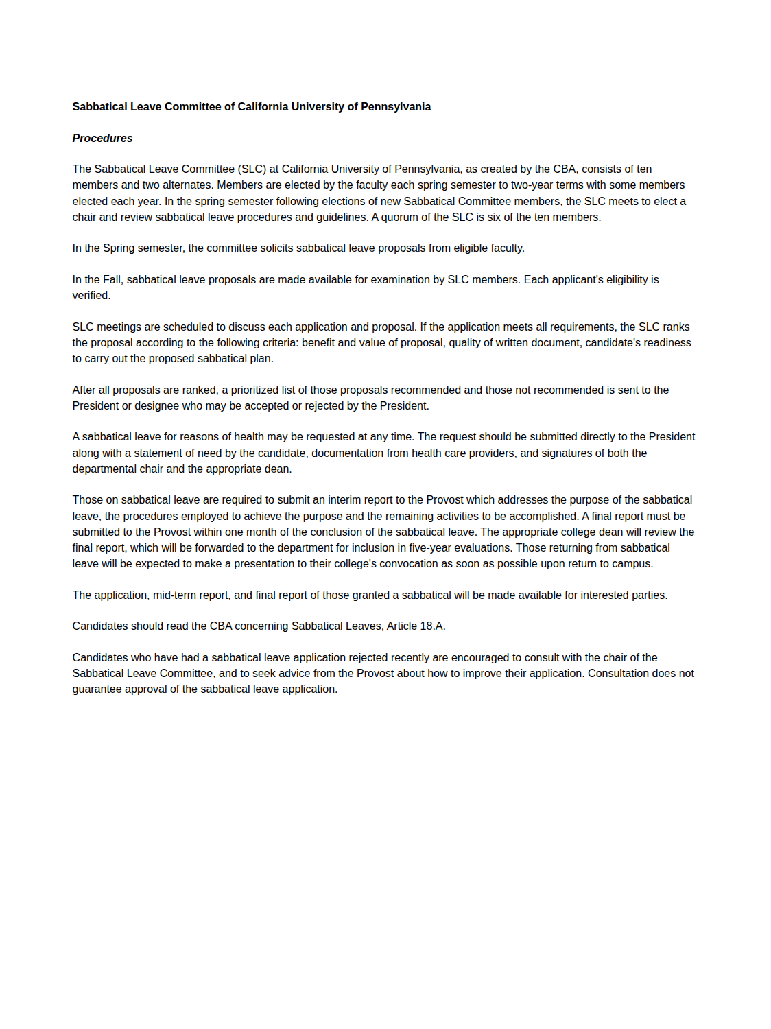Sabbatical Leave Committee of California University of Pennsylvania
Procedures
The Sabbatical Leave Committee (SLC) at California University of Pennsylvania, as created by the CBA, consists of ten members and two alternates. Members are elected by the faculty each spring semester to two-year terms with some members elected each year. In the spring semester following elections of new Sabbatical Committee members, the SLC meets to elect a chair and review sabbatical leave procedures and guidelines. A quorum of the SLC is six of the ten members.
In the Spring semester, the committee solicits sabbatical leave proposals from eligible faculty.
In the Fall, sabbatical leave proposals are made available for examination by SLC members. Each applicant's eligibility is verified.
SLC meetings are scheduled to discuss each application and proposal. If the application meets all requirements, the SLC ranks the proposal according to the following criteria: benefit and value of proposal, quality of written document, candidate's readiness to carry out the proposed sabbatical plan.
After all proposals are ranked, a prioritized list of those proposals recommended and those not recommended is sent to the President or designee who may be accepted or rejected by the President.
A sabbatical leave for reasons of health may be requested at any time. The request should be submitted directly to the President along with a statement of need by the candidate, documentation from health care providers, and signatures of both the departmental chair and the appropriate dean.
Those on sabbatical leave are required to submit an interim report to the Provost which addresses the purpose of the sabbatical leave, the procedures employed to achieve the purpose and the remaining activities to be accomplished. A final report must be submitted to the Provost within one month of the conclusion of the sabbatical leave. The appropriate college dean will review the final report, which will be forwarded to the department for inclusion in five-year evaluations. Those returning from sabbatical leave will be expected to make a presentation to their college's convocation as soon as possible upon return to campus.
The application, mid-term report, and final report of those granted a sabbatical will be made available for interested parties.
Candidates should read the CBA concerning Sabbatical Leaves, Article 18.A.
Candidates who have had a sabbatical leave application rejected recently are encouraged to consult with the chair of the Sabbatical Leave Committee, and to seek advice from the Provost about how to improve their application. Consultation does not guarantee approval of the sabbatical leave application.